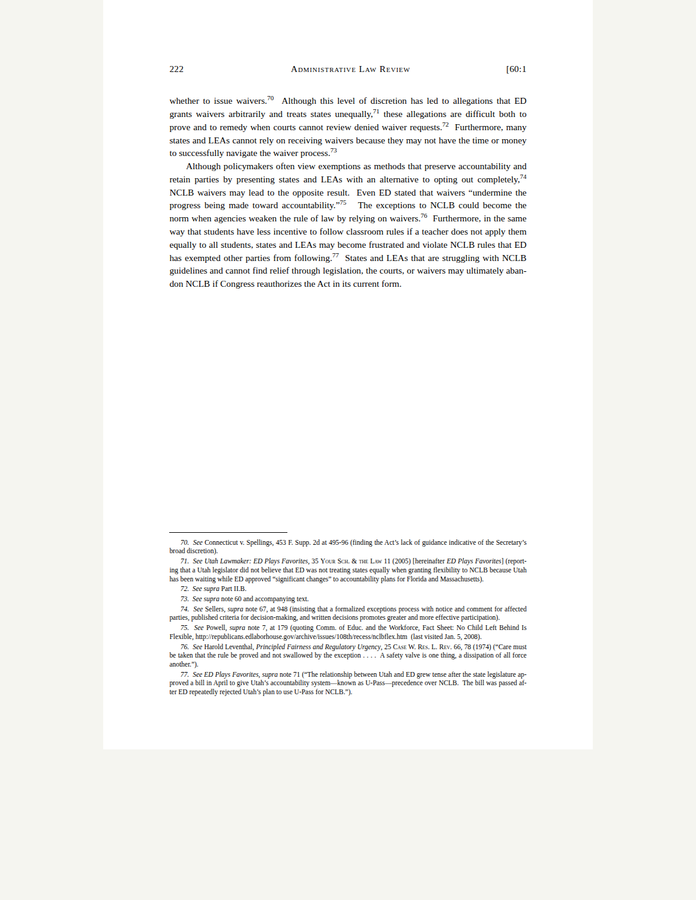222 Administrative Law Review [60:1
whether to issue waivers.70 Although this level of discretion has led to allegations that ED grants waivers arbitrarily and treats states unequally,71 these allegations are difficult both to prove and to remedy when courts cannot review denied waiver requests.72 Furthermore, many states and LEAs cannot rely on receiving waivers because they may not have the time or money to successfully navigate the waiver process.73
Although policymakers often view exemptions as methods that preserve accountability and retain parties by presenting states and LEAs with an alternative to opting out completely,74 NCLB waivers may lead to the opposite result. Even ED stated that waivers “undermine the progress being made toward accountability.”75 The exceptions to NCLB could become the norm when agencies weaken the rule of law by relying on waivers.76 Furthermore, in the same way that students have less incentive to follow classroom rules if a teacher does not apply them equally to all students, states and LEAs may become frustrated and violate NCLB rules that ED has exempted other parties from following.77 States and LEAs that are struggling with NCLB guidelines and cannot find relief through legislation, the courts, or waivers may ultimately abandon NCLB if Congress reauthorizes the Act in its current form.
70. See Connecticut v. Spellings, 453 F. Supp. 2d at 495-96 (finding the Act’s lack of guidance indicative of the Secretary’s broad discretion).
71. See Utah Lawmaker: ED Plays Favorites, 35 Your Sch. & the Law 11 (2005) [hereinafter ED Plays Favorites] (reporting that a Utah legislator did not believe that ED was not treating states equally when granting flexibility to NCLB because Utah has been waiting while ED approved “significant changes” to accountability plans for Florida and Massachusetts).
72. See supra Part II.B.
73. See supra note 60 and accompanying text.
74. See Sellers, supra note 67, at 948 (insisting that a formalized exceptions process with notice and comment for affected parties, published criteria for decision-making, and written decisions promotes greater and more effective participation).
75. See Powell, supra note 7, at 179 (quoting Comm. of Educ. and the Workforce, Fact Sheet: No Child Left Behind Is Flexible, http://republicans.edlaborhouse.gov/archive/issues/108th/recess/nclbflex.htm (last visited Jan. 5, 2008).
76. See Harold Leventhal, Principled Fairness and Regulatory Urgency, 25 Case W. Res. L. Rev. 66, 78 (1974) (“Care must be taken that the rule be proved and not swallowed by the exception . . . . A safety valve is one thing, a dissipation of all force another.”).
77. See ED Plays Favorites, supra note 71 (“The relationship between Utah and ED grew tense after the state legislature approved a bill in April to give Utah’s accountability system—known as U-Pass—precedence over NCLB. The bill was passed after ED repeatedly rejected Utah’s plan to use U-Pass for NCLB.”).